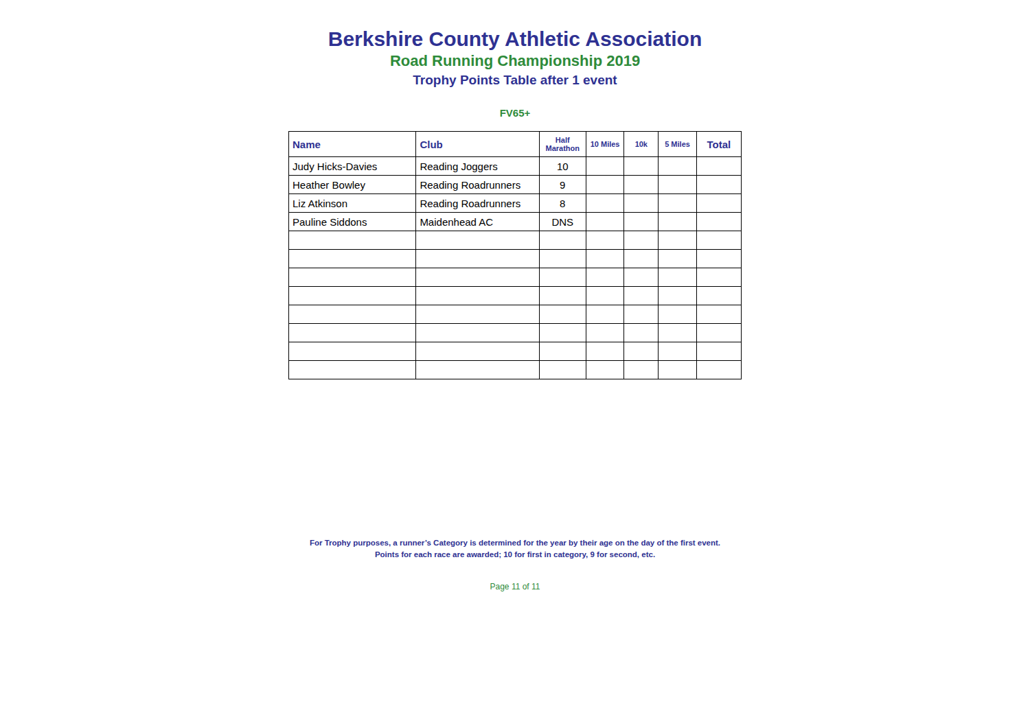Berkshire County Athletic Association
Road Running Championship 2019
Trophy Points Table after 1 event
FV65+
| Name | Club | Half Marathon | 10 Miles | 10k | 5 Miles | Total |
| --- | --- | --- | --- | --- | --- | --- |
| Judy Hicks-Davies | Reading Joggers | 10 | | | | |
| Heather Bowley | Reading Roadrunners | 9 | | | | |
| Liz Atkinson | Reading Roadrunners | 8 | | | | |
| Pauline Siddons | Maidenhead AC | DNS | | | | |
For Trophy purposes, a runner’s Category is determined for the year by their age on the day of the first event.
Points for each race are awarded; 10 for first in category, 9 for second, etc.
Page 11 of 11